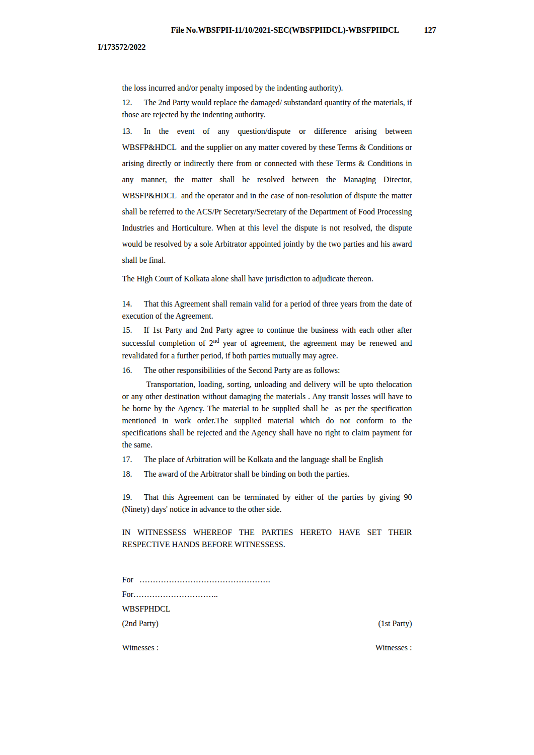File No.WBSFPH-11/10/2021-SEC(WBSFPHDCL)-WBSFPHDCL
127
I/173572/2022
the loss incurred and/or penalty imposed by the indenting authority).
12. The 2nd Party would replace the damaged/ substandard quantity of the materials, if those are rejected by the indenting authority.
13. In the event of any question/dispute or difference arising between WBSFP&HDCL and the supplier on any matter covered by these Terms & Conditions or arising directly or indirectly there from or connected with these Terms & Conditions in any manner, the matter shall be resolved between the Managing Director, WBSFP&HDCL and the operator and in the case of non-resolution of dispute the matter shall be referred to the ACS/Pr Secretary/Secretary of the Department of Food Processing Industries and Horticulture. When at this level the dispute is not resolved, the dispute would be resolved by a sole Arbitrator appointed jointly by the two parties and his award shall be final.
The High Court of Kolkata alone shall have jurisdiction to adjudicate thereon.
14. That this Agreement shall remain valid for a period of three years from the date of execution of the Agreement.
15. If 1st Party and 2nd Party agree to continue the business with each other after successful completion of 2nd year of agreement, the agreement may be renewed and revalidated for a further period, if both parties mutually may agree.
16. The other responsibilities of the Second Party are as follows:
Transportation, loading, sorting, unloading and delivery will be upto thelocation or any other destination without damaging the materials . Any transit losses will have to be borne by the Agency. The material to be supplied shall be as per the specification mentioned in work order.The supplied material which do not conform to the specifications shall be rejected and the Agency shall have no right to claim payment for the same.
17. The place of Arbitration will be Kolkata and the language shall be English
18. The award of the Arbitrator shall be binding on both the parties.
19. That this Agreement can be terminated by either of the parties by giving 90 (Ninety) days' notice in advance to the other side.
IN WITNESSESS WHEREOF THE PARTIES HERETO HAVE SET THEIR RESPECTIVE HANDS BEFORE WITNESSESS.
For ………………………………………….
For…………………………..
WBSFPHDCL
(2nd Party) (1st Party)
Witnesses : Witnesses :